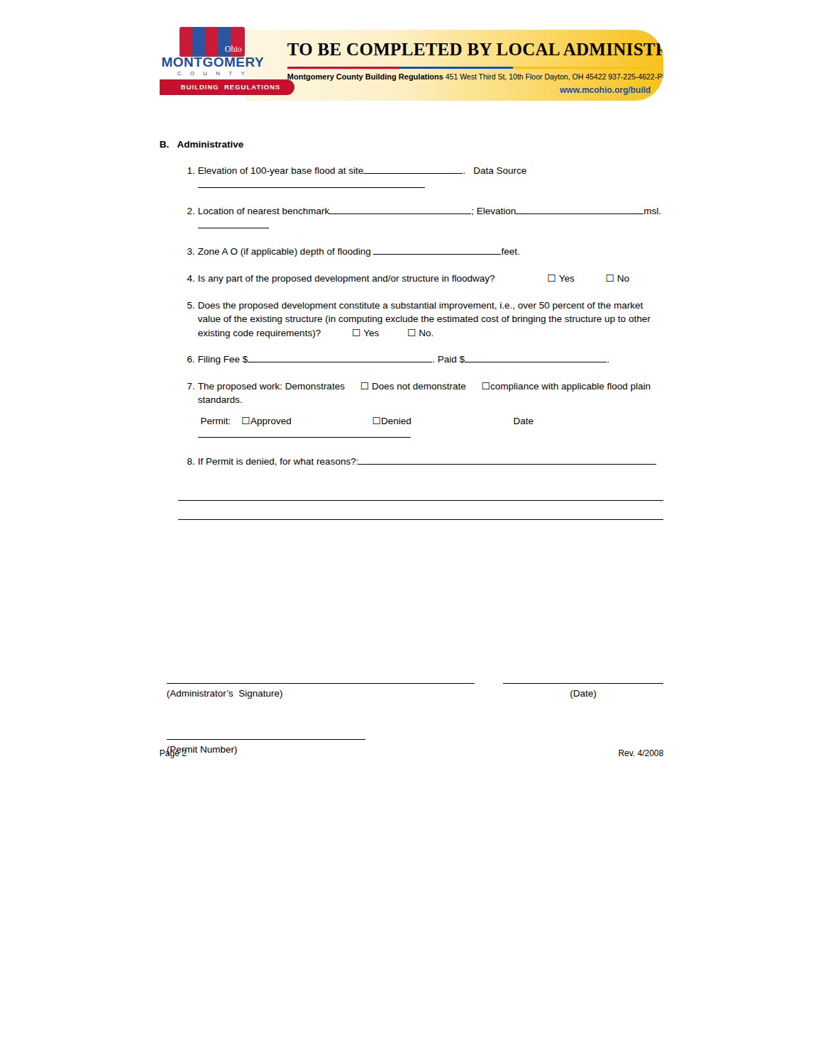TO BE COMPLETED BY LOCAL ADMINISTRATOR
Montgomery County Building Regulations 451 West Third St, 10th Floor Dayton, OH 45422 937-225-4622-Phone; 937-225-6327-Fax
www.mcohio.org/build
MONTGOMERY
C O U N T Y
BUILDING REGULATIONS
B. Administrative
1. Elevation of 100-year base flood at site . Data Source
2. Location of nearest benchmark ; Elevation msl.
3. Zone A O (if applicable) depth of flooding feet.
4. Is any part of the proposed development and/or structure in floodway? ☐ Yes ☐ No
5. Does the proposed development constitute a substantial improvement, i.e., over 50 percent of the market value of the existing structure (in computing exclude the estimated cost of bringing the structure up to other existing code requirements)? ☐ Yes ☐ No.
6. Filing Fee $ . Paid $ .
7. The proposed work: Demonstrates ☐ Does not demonstrate ☐compliance with applicable flood plain standards.
Permit: ☐Approved ☐Denied Date
8. If Permit is denied, for what reasons?:
(Administrator’s Signature)
(Date)
(Permit Number)
Page 2
Rev. 4/2008